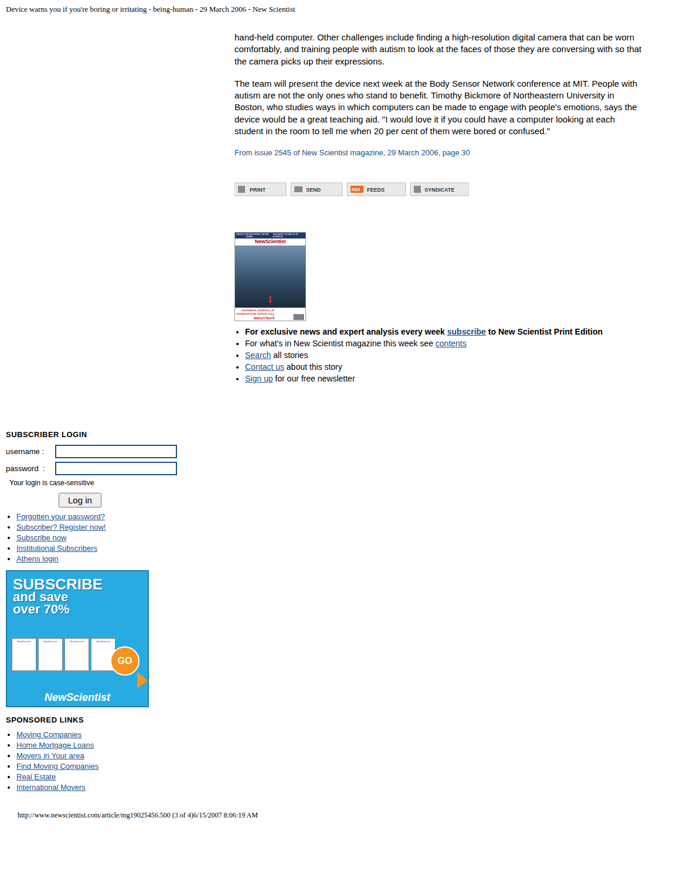Device warns you if you're boring or irritating - being-human - 29 March 2006 - New Scientist
hand-held computer. Other challenges include finding a high-resolution digital camera that can be worn comfortably, and training people with autism to look at the faces of those they are conversing with so that the camera picks up their expressions.
The team will present the device next week at the Body Sensor Network conference at MIT. People with autism are not the only ones who stand to benefit. Timothy Bickmore of Northeastern University in Boston, who studies ways in which computers can be made to engage with people's emotions, says the device would be a great teaching aid. "I would love it if you could have a computer looking at each student in the room to tell me when 20 per cent of them were bored or confused."
From issue 2545 of New Scientist magazine, 29 March 2006, page 30
PRINT SEND RSS FEEDS SYNDICATE
WEEKLY MORE NEWS, MORE IDEAS THE BEST SCIENCE IN SCIENCE
NewScientist
The last place
on Earth
Nowhere is untouched: how even the most remote wilderness shows scratch marks of humanity where none should be
EVOLUTION
The simple descendants
of complex creatures
For exclusive news and expert analysis every week subscribe to New Scientist Print Edition
For what's in New Scientist magazine this week see contents
Search all stories
Contact us about this story
Sign up for our free newsletter
SUBSCRIBER LOGIN
username :
password :
Your login is case-sensitive
Log in
Forgotten your password?
Subscriber? Register now!
Subscribe now
Institutional Subscribers
Athens login
SUBSCRIBEand save over 70%
NewScientist
NewScientist
NewScientist
NewScientist
GO
NewScientist
SPONSORED LINKS
Moving Companies
Home Mortgage Loans
Movers in Your area
Find Moving Companies
Real Estate
International Movers
http://www.newscientist.com/article/mg19025456.500 (3 of 4)6/15/2007 8:06:19 AM